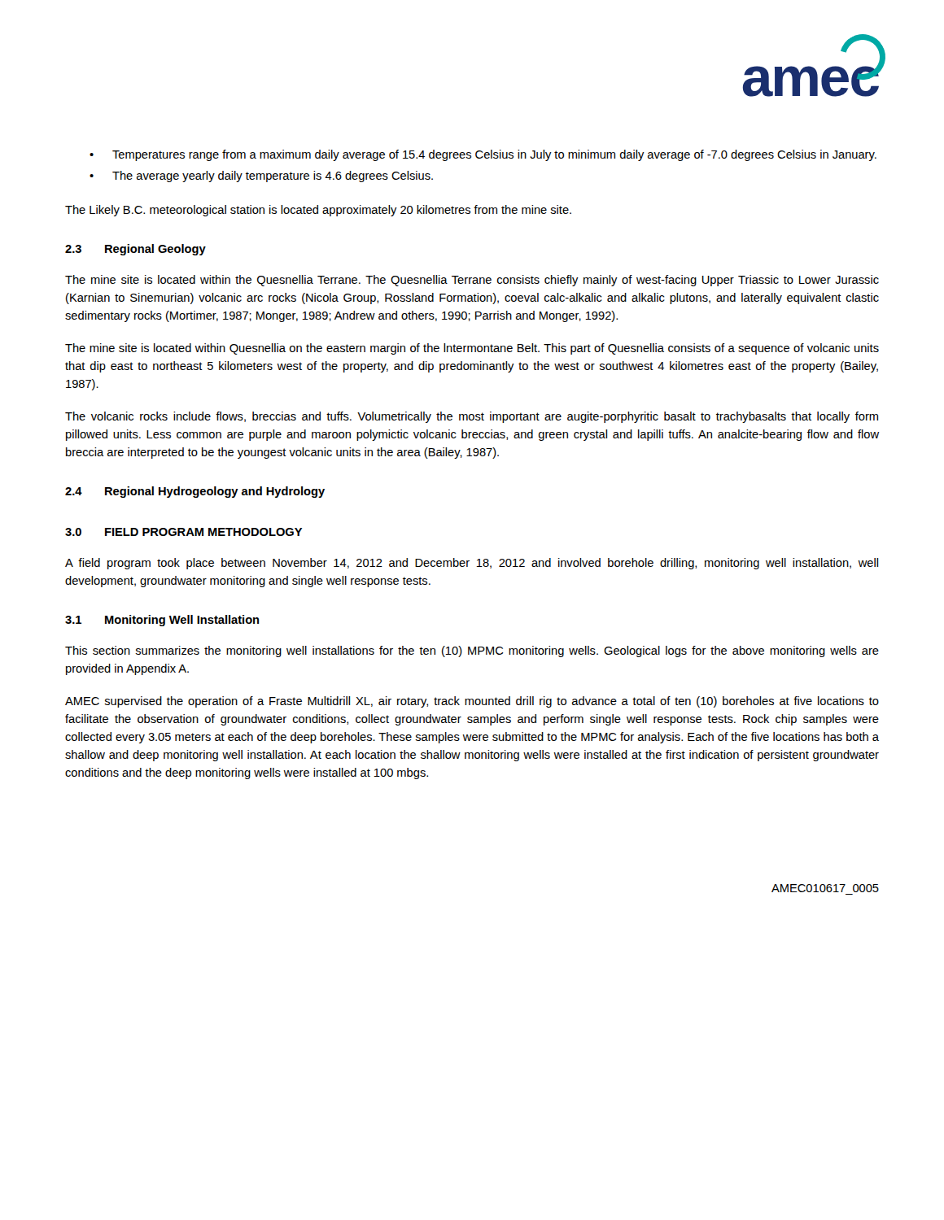amec
Temperatures range from a maximum daily average of 15.4 degrees Celsius in July to minimum daily average of -7.0 degrees Celsius in January.
The average yearly daily temperature is 4.6 degrees Celsius.
The Likely B.C. meteorological station is located approximately 20 kilometres from the mine site.
2.3 Regional Geology
The mine site is located within the Quesnellia Terrane. The Quesnellia Terrane consists chiefly mainly of west-facing Upper Triassic to Lower Jurassic (Karnian to Sinemurian) volcanic arc rocks (Nicola Group, Rossland Formation), coeval calc-alkalic and alkalic plutons, and laterally equivalent clastic sedimentary rocks (Mortimer, 1987; Monger, 1989; Andrew and others, 1990; Parrish and Monger, 1992).
The mine site is located within Quesnellia on the eastern margin of the lntermontane Belt. This part of Quesnellia consists of a sequence of volcanic units that dip east to northeast 5 kilometers west of the property, and dip predominantly to the west or southwest 4 kilometres east of the property (Bailey, 1987).
The volcanic rocks include flows, breccias and tuffs. Volumetrically the most important are augite-porphyritic basalt to trachybasalts that locally form pillowed units. Less common are purple and maroon polymictic volcanic breccias, and green crystal and lapilli tuffs. An analcite-bearing flow and flow breccia are interpreted to be the youngest volcanic units in the area (Bailey, 1987).
2.4 Regional Hydrogeology and Hydrology
3.0 FIELD PROGRAM METHODOLOGY
A field program took place between November 14, 2012 and December 18, 2012 and involved borehole drilling, monitoring well installation, well development, groundwater monitoring and single well response tests.
3.1 Monitoring Well Installation
This section summarizes the monitoring well installations for the ten (10) MPMC monitoring wells. Geological logs for the above monitoring wells are provided in Appendix A.
AMEC supervised the operation of a Fraste Multidrill XL, air rotary, track mounted drill rig to advance a total of ten (10) boreholes at five locations to facilitate the observation of groundwater conditions, collect groundwater samples and perform single well response tests. Rock chip samples were collected every 3.05 meters at each of the deep boreholes. These samples were submitted to the MPMC for analysis. Each of the five locations has both a shallow and deep monitoring well installation. At each location the shallow monitoring wells were installed at the first indication of persistent groundwater conditions and the deep monitoring wells were installed at 100 mbgs.
AMEC010617_0005